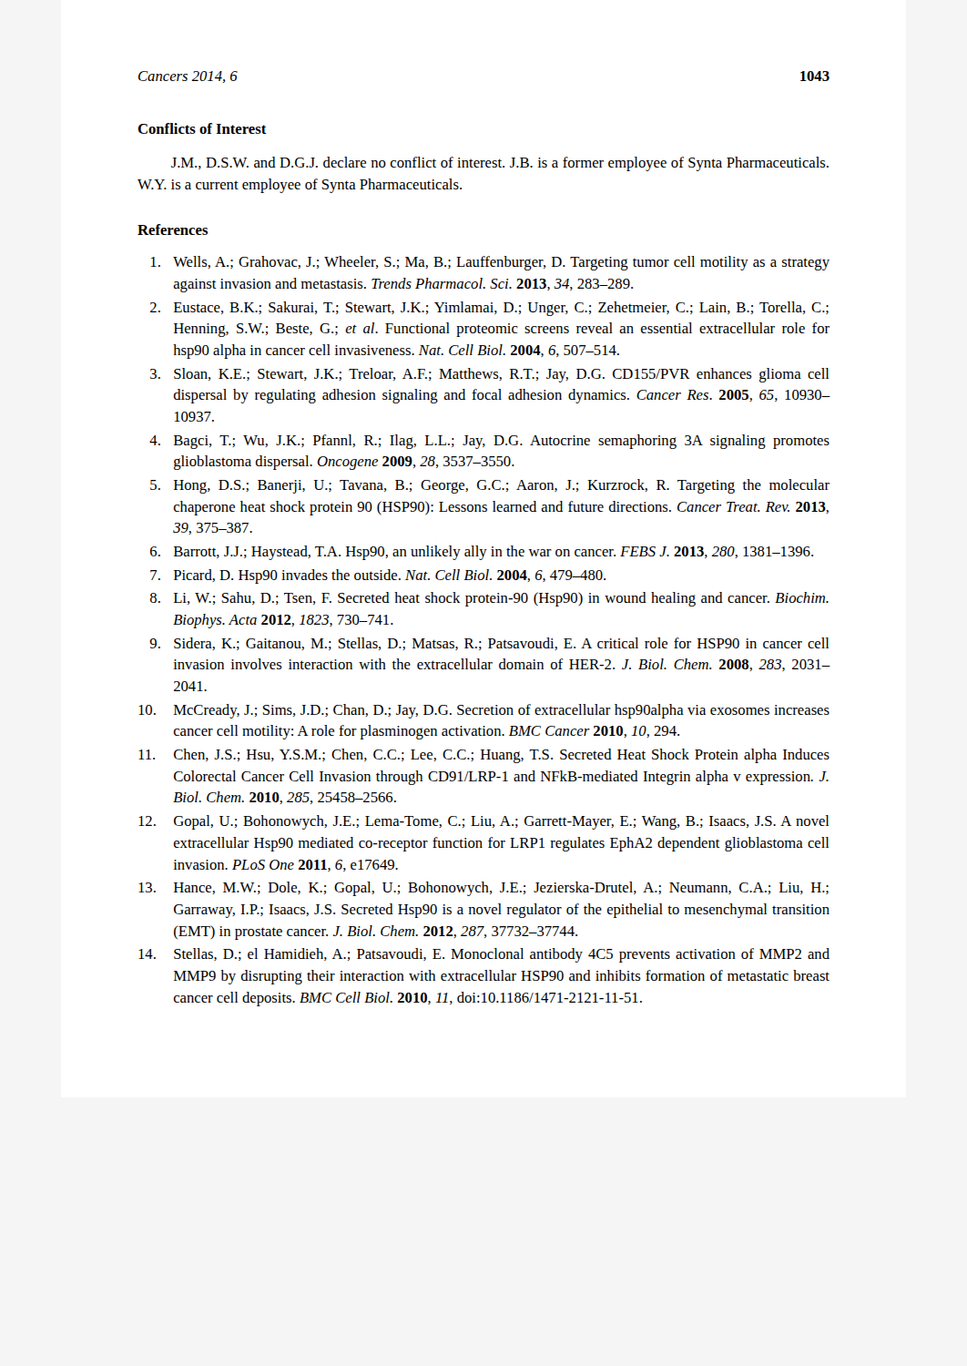Cancers 2014, 6 1043
Conflicts of Interest
J.M., D.S.W. and D.G.J. declare no conflict of interest. J.B. is a former employee of Synta Pharmaceuticals. W.Y. is a current employee of Synta Pharmaceuticals.
References
Wells, A.; Grahovac, J.; Wheeler, S.; Ma, B.; Lauffenburger, D. Targeting tumor cell motility as a strategy against invasion and metastasis. Trends Pharmacol. Sci. 2013, 34, 283–289.
Eustace, B.K.; Sakurai, T.; Stewart, J.K.; Yimlamai, D.; Unger, C.; Zehetmeier, C.; Lain, B.; Torella, C.; Henning, S.W.; Beste, G.; et al. Functional proteomic screens reveal an essential extracellular role for hsp90 alpha in cancer cell invasiveness. Nat. Cell Biol. 2004, 6, 507–514.
Sloan, K.E.; Stewart, J.K.; Treloar, A.F.; Matthews, R.T.; Jay, D.G. CD155/PVR enhances glioma cell dispersal by regulating adhesion signaling and focal adhesion dynamics. Cancer Res. 2005, 65, 10930–10937.
Bagci, T.; Wu, J.K.; Pfannl, R.; Ilag, L.L.; Jay, D.G. Autocrine semaphoring 3A signaling promotes glioblastoma dispersal. Oncogene 2009, 28, 3537–3550.
Hong, D.S.; Banerji, U.; Tavana, B.; George, G.C.; Aaron, J.; Kurzrock, R. Targeting the molecular chaperone heat shock protein 90 (HSP90): Lessons learned and future directions. Cancer Treat. Rev. 2013, 39, 375–387.
Barrott, J.J.; Haystead, T.A. Hsp90, an unlikely ally in the war on cancer. FEBS J. 2013, 280, 1381–1396.
Picard, D. Hsp90 invades the outside. Nat. Cell Biol. 2004, 6, 479–480.
Li, W.; Sahu, D.; Tsen, F. Secreted heat shock protein-90 (Hsp90) in wound healing and cancer. Biochim. Biophys. Acta 2012, 1823, 730–741.
Sidera, K.; Gaitanou, M.; Stellas, D.; Matsas, R.; Patsavoudi, E. A critical role for HSP90 in cancer cell invasion involves interaction with the extracellular domain of HER-2. J. Biol. Chem. 2008, 283, 2031–2041.
McCready, J.; Sims, J.D.; Chan, D.; Jay, D.G. Secretion of extracellular hsp90alpha via exosomes increases cancer cell motility: A role for plasminogen activation. BMC Cancer 2010, 10, 294.
Chen, J.S.; Hsu, Y.S.M.; Chen, C.C.; Lee, C.C.; Huang, T.S. Secreted Heat Shock Protein alpha Induces Colorectal Cancer Cell Invasion through CD91/LRP-1 and NFkB-mediated Integrin alpha v expression. J. Biol. Chem. 2010, 285, 25458–2566.
Gopal, U.; Bohonowych, J.E.; Lema-Tome, C.; Liu, A.; Garrett-Mayer, E.; Wang, B.; Isaacs, J.S. A novel extracellular Hsp90 mediated co-receptor function for LRP1 regulates EphA2 dependent glioblastoma cell invasion. PLoS One 2011, 6, e17649.
Hance, M.W.; Dole, K.; Gopal, U.; Bohonowych, J.E.; Jezierska-Drutel, A.; Neumann, C.A.; Liu, H.; Garraway, I.P.; Isaacs, J.S. Secreted Hsp90 is a novel regulator of the epithelial to mesenchymal transition (EMT) in prostate cancer. J. Biol. Chem. 2012, 287, 37732–37744.
Stellas, D.; el Hamidieh, A.; Patsavoudi, E. Monoclonal antibody 4C5 prevents activation of MMP2 and MMP9 by disrupting their interaction with extracellular HSP90 and inhibits formation of metastatic breast cancer cell deposits. BMC Cell Biol. 2010, 11, doi:10.1186/1471-2121-11-51.